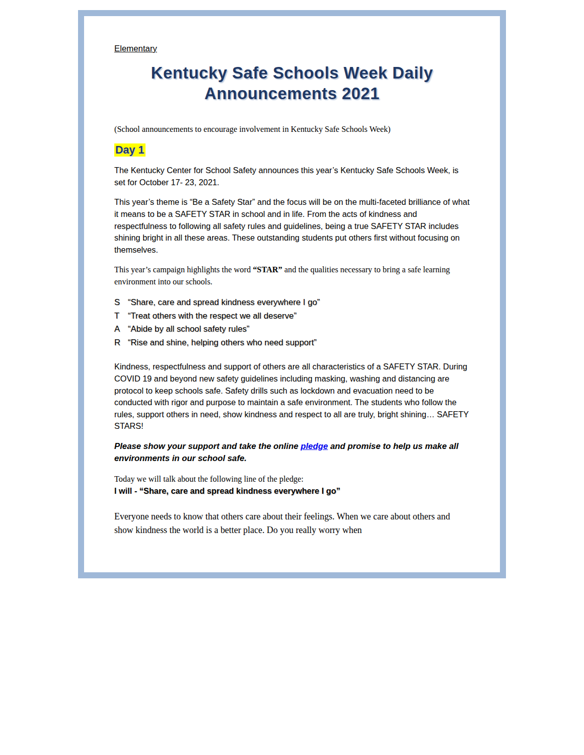Elementary
Kentucky Safe Schools Week Daily Announcements 2021
(School announcements to encourage involvement in Kentucky Safe Schools Week)
Day 1
The Kentucky Center for School Safety announces this year’s Kentucky Safe Schools Week, is set for October 17- 23, 2021.
This year’s theme is “Be a Safety Star” and the focus will be on the multi-faceted brilliance of what it means to be a SAFETY STAR in school and in life. From the acts of kindness and respectfulness to following all safety rules and guidelines, being a true SAFETY STAR includes shining bright in all these areas. These outstanding students put others first without focusing on themselves.
This year’s campaign highlights the word “STAR” and the qualities necessary to bring a safe learning environment into our schools.
S“Share, care and spread kindness everywhere I go”
T“Treat others with the respect we all deserve”
A“Abide by all school safety rules”
R“Rise and shine, helping others who need support”
Kindness, respectfulness and support of others are all characteristics of a SAFETY STAR. During COVID 19 and beyond new safety guidelines including masking, washing and distancing are protocol to keep schools safe. Safety drills such as lockdown and evacuation need to be conducted with rigor and purpose to maintain a safe environment. The students who follow the rules, support others in need, show kindness and respect to all are truly, bright shining… SAFETY STARS!
Please show your support and take the online pledge and promise to help us make all environments in our school safe.
Today we will talk about the following line of the pledge:
I will - “Share, care and spread kindness everywhere I go”
Everyone needs to know that others care about their feelings. When we care about others and show kindness the world is a better place. Do you really worry when